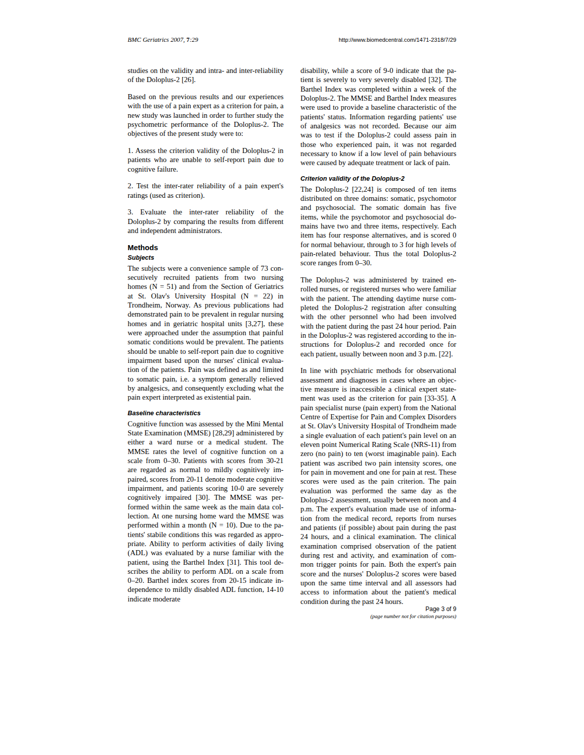BMC Geriatrics 2007, 7:29
http://www.biomedcentral.com/1471-2318/7/29
studies on the validity and intra- and inter-reliability of the Doloplus-2 [26].
Based on the previous results and our experiences with the use of a pain expert as a criterion for pain, a new study was launched in order to further study the psychometric performance of the Doloplus-2. The objectives of the present study were to:
1. Assess the criterion validity of the Doloplus-2 in patients who are unable to self-report pain due to cognitive failure.
2. Test the inter-rater reliability of a pain expert's ratings (used as criterion).
3. Evaluate the inter-rater reliability of the Doloplus-2 by comparing the results from different and independent administrators.
Methods
Subjects
The subjects were a convenience sample of 73 consecutively recruited patients from two nursing homes (N = 51) and from the Section of Geriatrics at St. Olav's University Hospital (N = 22) in Trondheim, Norway. As previous publications had demonstrated pain to be prevalent in regular nursing homes and in geriatric hospital units [3,27], these were approached under the assumption that painful somatic conditions would be prevalent. The patients should be unable to self-report pain due to cognitive impairment based upon the nurses' clinical evaluation of the patients. Pain was defined as and limited to somatic pain, i.e. a symptom generally relieved by analgesics, and consequently excluding what the pain expert interpreted as existential pain.
Baseline characteristics
Cognitive function was assessed by the Mini Mental State Examination (MMSE) [28,29] administered by either a ward nurse or a medical student. The MMSE rates the level of cognitive function on a scale from 0–30. Patients with scores from 30-21 are regarded as normal to mildly cognitively impaired, scores from 20-11 denote moderate cognitive impairment, and patients scoring 10-0 are severely cognitively impaired [30]. The MMSE was performed within the same week as the main data collection. At one nursing home ward the MMSE was performed within a month (N = 10). Due to the patients' stabile conditions this was regarded as appropriate. Ability to perform activities of daily living (ADL) was evaluated by a nurse familiar with the patient, using the Barthel Index [31]. This tool describes the ability to perform ADL on a scale from 0–20. Barthel index scores from 20-15 indicate independence to mildly disabled ADL function, 14-10 indicate moderate
disability, while a score of 9-0 indicate that the patient is severely to very severely disabled [32]. The Barthel Index was completed within a week of the Doloplus-2. The MMSE and Barthel Index measures were used to provide a baseline characteristic of the patients' status. Information regarding patients' use of analgesics was not recorded. Because our aim was to test if the Doloplus-2 could assess pain in those who experienced pain, it was not regarded necessary to know if a low level of pain behaviours were caused by adequate treatment or lack of pain.
Criterion validity of the Doloplus-2
The Doloplus-2 [22,24] is composed of ten items distributed on three domains: somatic, psychomotor and psychosocial. The somatic domain has five items, while the psychomotor and psychosocial domains have two and three items, respectively. Each item has four response alternatives, and is scored 0 for normal behaviour, through to 3 for high levels of pain-related behaviour. Thus the total Doloplus-2 score ranges from 0–30.
The Doloplus-2 was administered by trained enrolled nurses, or registered nurses who were familiar with the patient. The attending daytime nurse completed the Doloplus-2 registration after consulting with the other personnel who had been involved with the patient during the past 24 hour period. Pain in the Doloplus-2 was registered according to the instructions for Doloplus-2 and recorded once for each patient, usually between noon and 3 p.m. [22].
In line with psychiatric methods for observational assessment and diagnoses in cases where an objective measure is inaccessible a clinical expert statement was used as the criterion for pain [33-35]. A pain specialist nurse (pain expert) from the National Centre of Expertise for Pain and Complex Disorders at St. Olav's University Hospital of Trondheim made a single evaluation of each patient's pain level on an eleven point Numerical Rating Scale (NRS-11) from zero (no pain) to ten (worst imaginable pain). Each patient was ascribed two pain intensity scores, one for pain in movement and one for pain at rest. These scores were used as the pain criterion. The pain evaluation was performed the same day as the Doloplus-2 assessment, usually between noon and 4 p.m. The expert's evaluation made use of information from the medical record, reports from nurses and patients (if possible) about pain during the past 24 hours, and a clinical examination. The clinical examination comprised observation of the patient during rest and activity, and examination of common trigger points for pain. Both the expert's pain score and the nurses' Doloplus-2 scores were based upon the same time interval and all assessors had access to information about the patient's medical condition during the past 24 hours.
Page 3 of 9
(page number not for citation purposes)